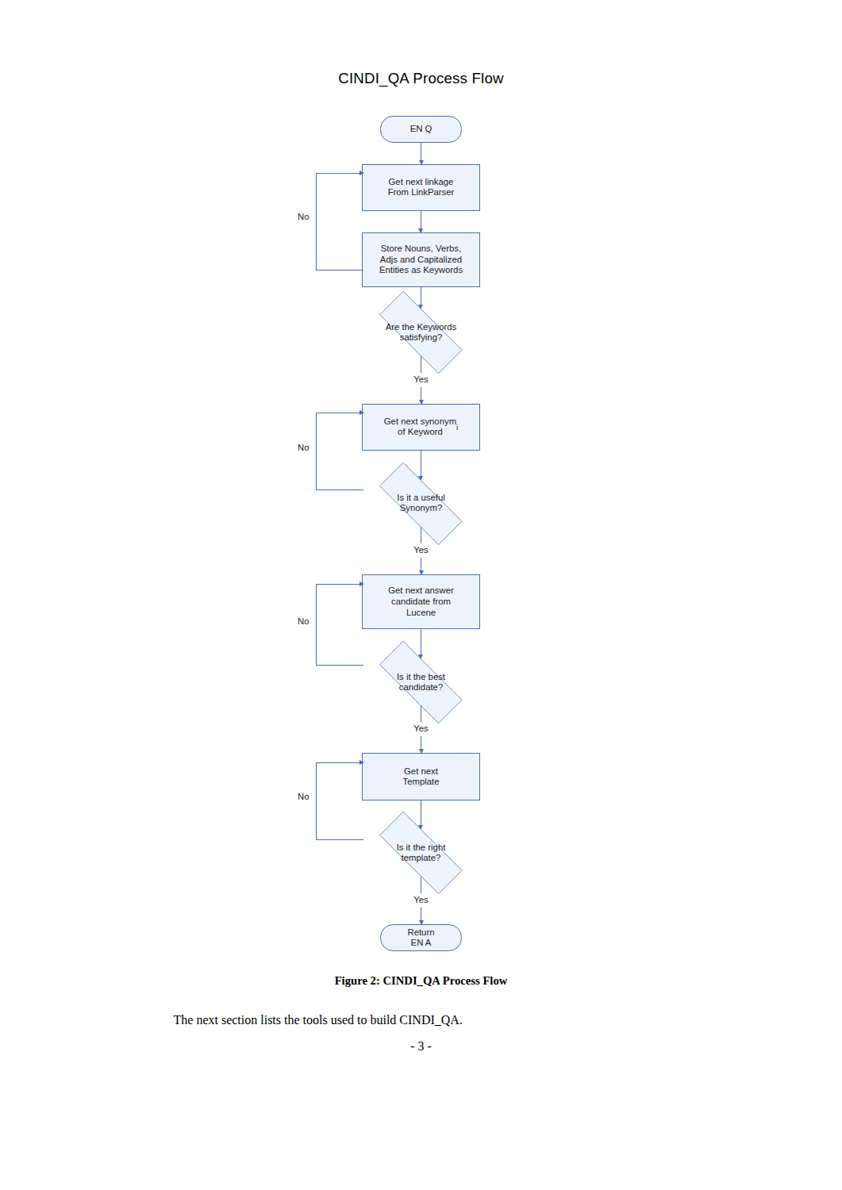CINDI_QA Process Flow
EN Q
No
Get next linkage
From LinkParser
Store Nouns, Verbs,
Adjs and Capitalized
Entities as Keywords
Are the Keywords
satisfying?
Yes
No
Get next synonym
of Keywordi
Is it a useful
Synonym?
Yes
No
Get next answer
candidate from
Lucene
Is it the best
candidate?
Yes
No
Get next
Template
Is it the right
template?
Yes
Return
EN A
Figure 2: CINDI_QA Process Flow
The next section lists the tools used to build CINDI_QA.
- 3 -